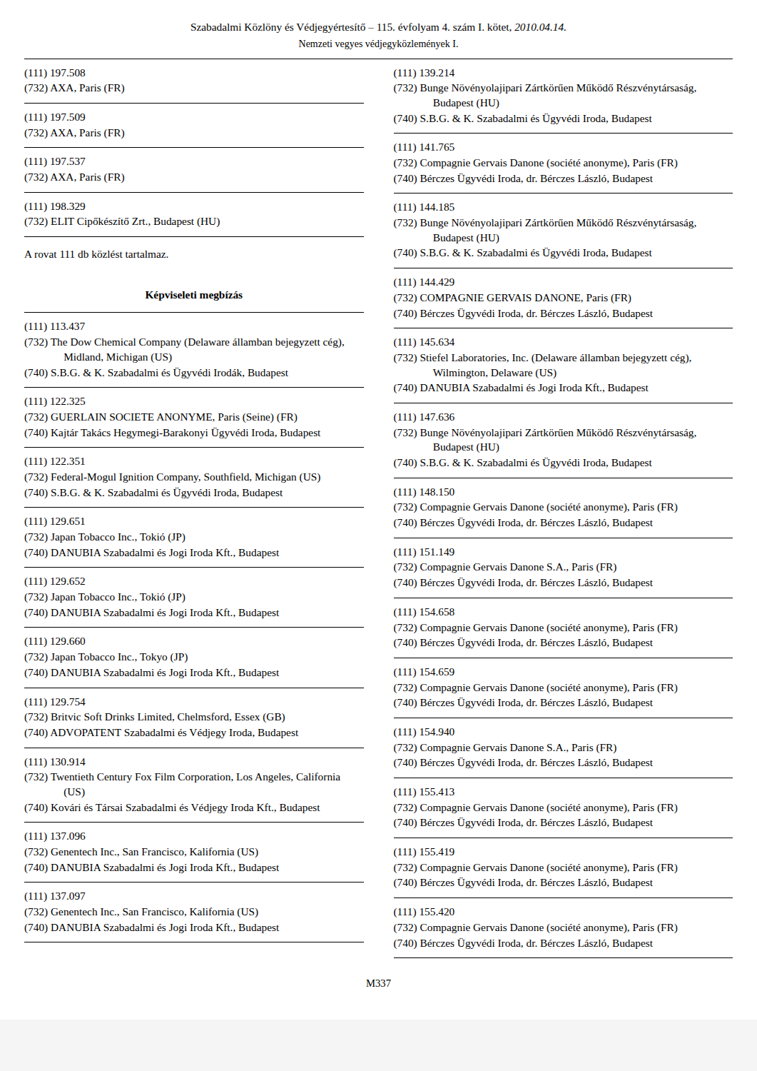Szabadalmi Közlöny és Védjegyértesítő – 115. évfolyam 4. szám I. kötet, 2010.04.14.
Nemzeti vegyes védjegyközlemények I.
(111) 197.508
(732) AXA, Paris (FR)
(111) 197.509
(732) AXA, Paris (FR)
(111) 197.537
(732) AXA, Paris (FR)
(111) 198.329
(732) ELIT Cipőkészítő Zrt., Budapest (HU)
A rovat 111 db közlést tartalmaz.
Képviseleti megbízás
(111) 113.437
(732) The Dow Chemical Company (Delaware államban bejegyzett cég), Midland, Michigan (US)
(740) S.B.G. & K. Szabadalmi és Ügyvédi Irodák, Budapest
(111) 122.325
(732) GUERLAIN SOCIETE ANONYME, Paris (Seine) (FR)
(740) Kajtár Takács Hegymegi-Barakonyi Ügyvédi Iroda, Budapest
(111) 122.351
(732) Federal-Mogul Ignition Company, Southfield, Michigan (US)
(740) S.B.G. & K. Szabadalmi és Ügyvédi Iroda, Budapest
(111) 129.651
(732) Japan Tobacco Inc., Tokió (JP)
(740) DANUBIA Szabadalmi és Jogi Iroda Kft., Budapest
(111) 129.652
(732) Japan Tobacco Inc., Tokió (JP)
(740) DANUBIA Szabadalmi és Jogi Iroda Kft., Budapest
(111) 129.660
(732) Japan Tobacco Inc., Tokyo (JP)
(740) DANUBIA Szabadalmi és Jogi Iroda Kft., Budapest
(111) 129.754
(732) Britvic Soft Drinks Limited, Chelmsford, Essex (GB)
(740) ADVOPATENT Szabadalmi és Védjegy Iroda, Budapest
(111) 130.914
(732) Twentieth Century Fox Film Corporation, Los Angeles, California (US)
(740) Kovári és Társai Szabadalmi és Védjegy Iroda Kft., Budapest
(111) 137.096
(732) Genentech Inc., San Francisco, Kalifornia (US)
(740) DANUBIA Szabadalmi és Jogi Iroda Kft., Budapest
(111) 137.097
(732) Genentech Inc., San Francisco, Kalifornia (US)
(740) DANUBIA Szabadalmi és Jogi Iroda Kft., Budapest
(111) 139.214
(732) Bunge Növényolajipari Zártkörűen Működő Részvénytársaság, Budapest (HU)
(740) S.B.G. & K. Szabadalmi és Ügyvédi Iroda, Budapest
(111) 141.765
(732) Compagnie Gervais Danone (société anonyme), Paris (FR)
(740) Bérczes Ügyvédi Iroda, dr. Bérczes László, Budapest
(111) 144.185
(732) Bunge Növényolajipari Zártkörűen Működő Részvénytársaság, Budapest (HU)
(740) S.B.G. & K. Szabadalmi és Ügyvédi Iroda, Budapest
(111) 144.429
(732) COMPAGNIE GERVAIS DANONE, Paris (FR)
(740) Bérczes Ügyvédi Iroda, dr. Bérczes László, Budapest
(111) 145.634
(732) Stiefel Laboratories, Inc. (Delaware államban bejegyzett cég), Wilmington, Delaware (US)
(740) DANUBIA Szabadalmi és Jogi Iroda Kft., Budapest
(111) 147.636
(732) Bunge Növényolajipari Zártkörűen Működő Részvénytársaság, Budapest (HU)
(740) S.B.G. & K. Szabadalmi és Ügyvédi Iroda, Budapest
(111) 148.150
(732) Compagnie Gervais Danone (société anonyme), Paris (FR)
(740) Bérczes Ügyvédi Iroda, dr. Bérczes László, Budapest
(111) 151.149
(732) Compagnie Gervais Danone S.A., Paris (FR)
(740) Bérczes Ügyvédi Iroda, dr. Bérczes László, Budapest
(111) 154.658
(732) Compagnie Gervais Danone (société anonyme), Paris (FR)
(740) Bérczes Ügyvédi Iroda, dr. Bérczes László, Budapest
(111) 154.659
(732) Compagnie Gervais Danone (société anonyme), Paris (FR)
(740) Bérczes Ügyvédi Iroda, dr. Bérczes László, Budapest
(111) 154.940
(732) Compagnie Gervais Danone S.A., Paris (FR)
(740) Bérczes Ügyvédi Iroda, dr. Bérczes László, Budapest
(111) 155.413
(732) Compagnie Gervais Danone (société anonyme), Paris (FR)
(740) Bérczes Ügyvédi Iroda, dr. Bérczes László, Budapest
(111) 155.419
(732) Compagnie Gervais Danone (société anonyme), Paris (FR)
(740) Bérczes Ügyvédi Iroda, dr. Bérczes László, Budapest
(111) 155.420
(732) Compagnie Gervais Danone (société anonyme), Paris (FR)
(740) Bérczes Ügyvédi Iroda, dr. Bérczes László, Budapest
M337